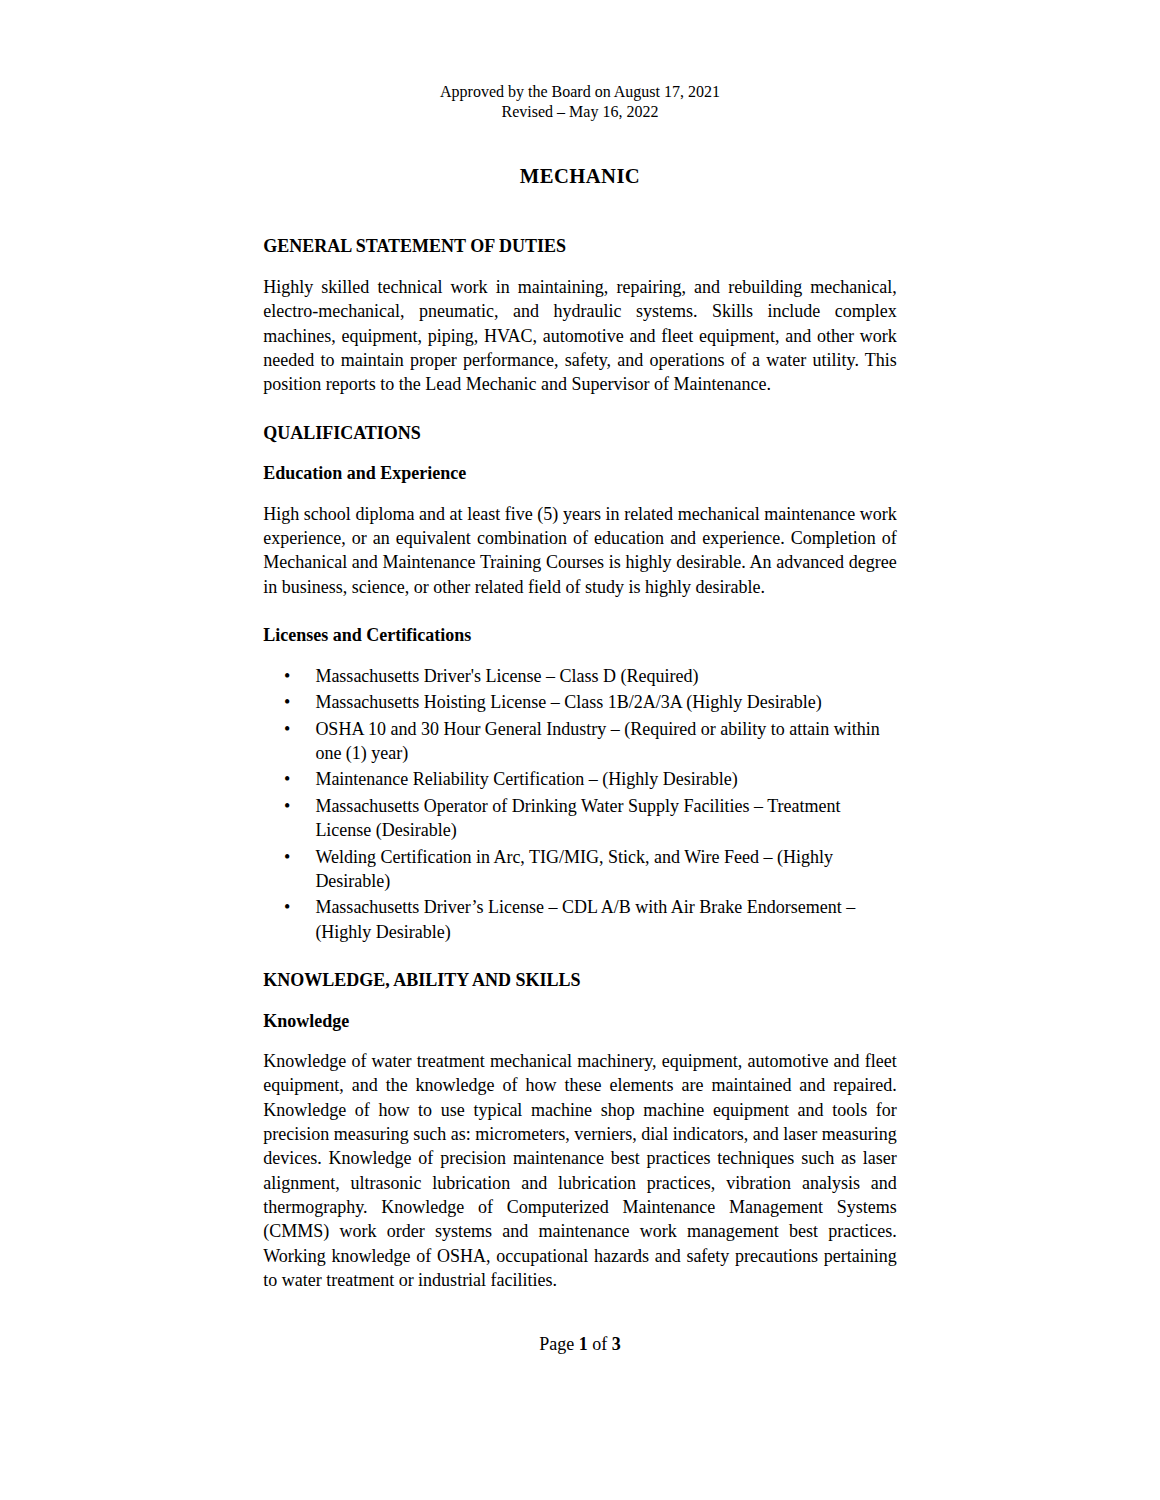Approved by the Board on August 17, 2021
Revised – May 16, 2022
MECHANIC
GENERAL STATEMENT OF DUTIES
Highly skilled technical work in maintaining, repairing, and rebuilding mechanical, electro-mechanical, pneumatic, and hydraulic systems. Skills include complex machines, equipment, piping, HVAC, automotive and fleet equipment, and other work needed to maintain proper performance, safety, and operations of a water utility. This position reports to the Lead Mechanic and Supervisor of Maintenance.
QUALIFICATIONS
Education and Experience
High school diploma and at least five (5) years in related mechanical maintenance work experience, or an equivalent combination of education and experience. Completion of Mechanical and Maintenance Training Courses is highly desirable. An advanced degree in business, science, or other related field of study is highly desirable.
Licenses and Certifications
Massachusetts Driver's License – Class D (Required)
Massachusetts Hoisting License – Class 1B/2A/3A (Highly Desirable)
OSHA 10 and 30 Hour General Industry – (Required or ability to attain within one (1) year)
Maintenance Reliability Certification – (Highly Desirable)
Massachusetts Operator of Drinking Water Supply Facilities – Treatment License (Desirable)
Welding Certification in Arc, TIG/MIG, Stick, and Wire Feed – (Highly Desirable)
Massachusetts Driver’s License – CDL A/B with Air Brake Endorsement – (Highly Desirable)
KNOWLEDGE, ABILITY AND SKILLS
Knowledge
Knowledge of water treatment mechanical machinery, equipment, automotive and fleet equipment, and the knowledge of how these elements are maintained and repaired. Knowledge of how to use typical machine shop machine equipment and tools for precision measuring such as: micrometers, verniers, dial indicators, and laser measuring devices. Knowledge of precision maintenance best practices techniques such as laser alignment, ultrasonic lubrication and lubrication practices, vibration analysis and thermography. Knowledge of Computerized Maintenance Management Systems (CMMS) work order systems and maintenance work management best practices. Working knowledge of OSHA, occupational hazards and safety precautions pertaining to water treatment or industrial facilities.
Page 1 of 3